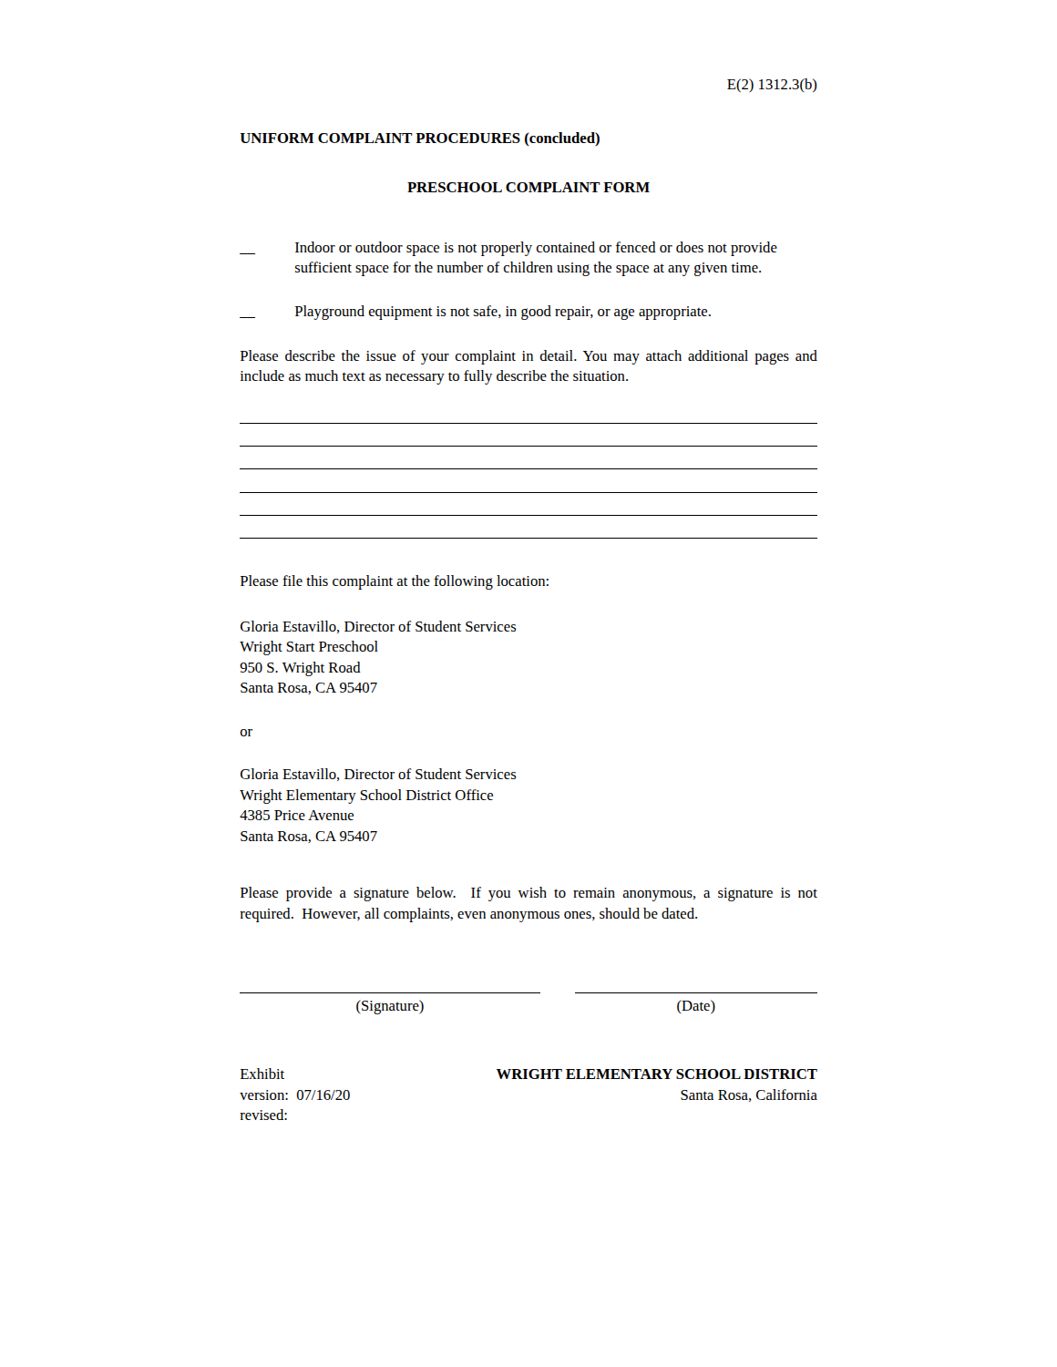E(2) 1312.3(b)
UNIFORM COMPLAINT PROCEDURES (concluded)
PRESCHOOL COMPLAINT FORM
__
Indoor or outdoor space is not properly contained or fenced or does not provide sufficient space for the number of children using the space at any given time.
__
Playground equipment is not safe, in good repair, or age appropriate.
Please describe the issue of your complaint in detail. You may attach additional pages and include as much text as necessary to fully describe the situation.
Please file this complaint at the following location:
Gloria Estavillo, Director of Student Services
Wright Start Preschool
950 S. Wright Road
Santa Rosa, CA 95407
or
Gloria Estavillo, Director of Student Services
Wright Elementary School District Office
4385 Price Avenue
Santa Rosa, CA 95407
Please provide a signature below. If you wish to remain anonymous, a signature is not required. However, all complaints, even anonymous ones, should be dated.
| (Signature) | | (Date) |
| Exhibit | WRIGHT ELEMENTARY SCHOOL DISTRICT |
| version: 07/16/20 | Santa Rosa, California |
| revised: | |